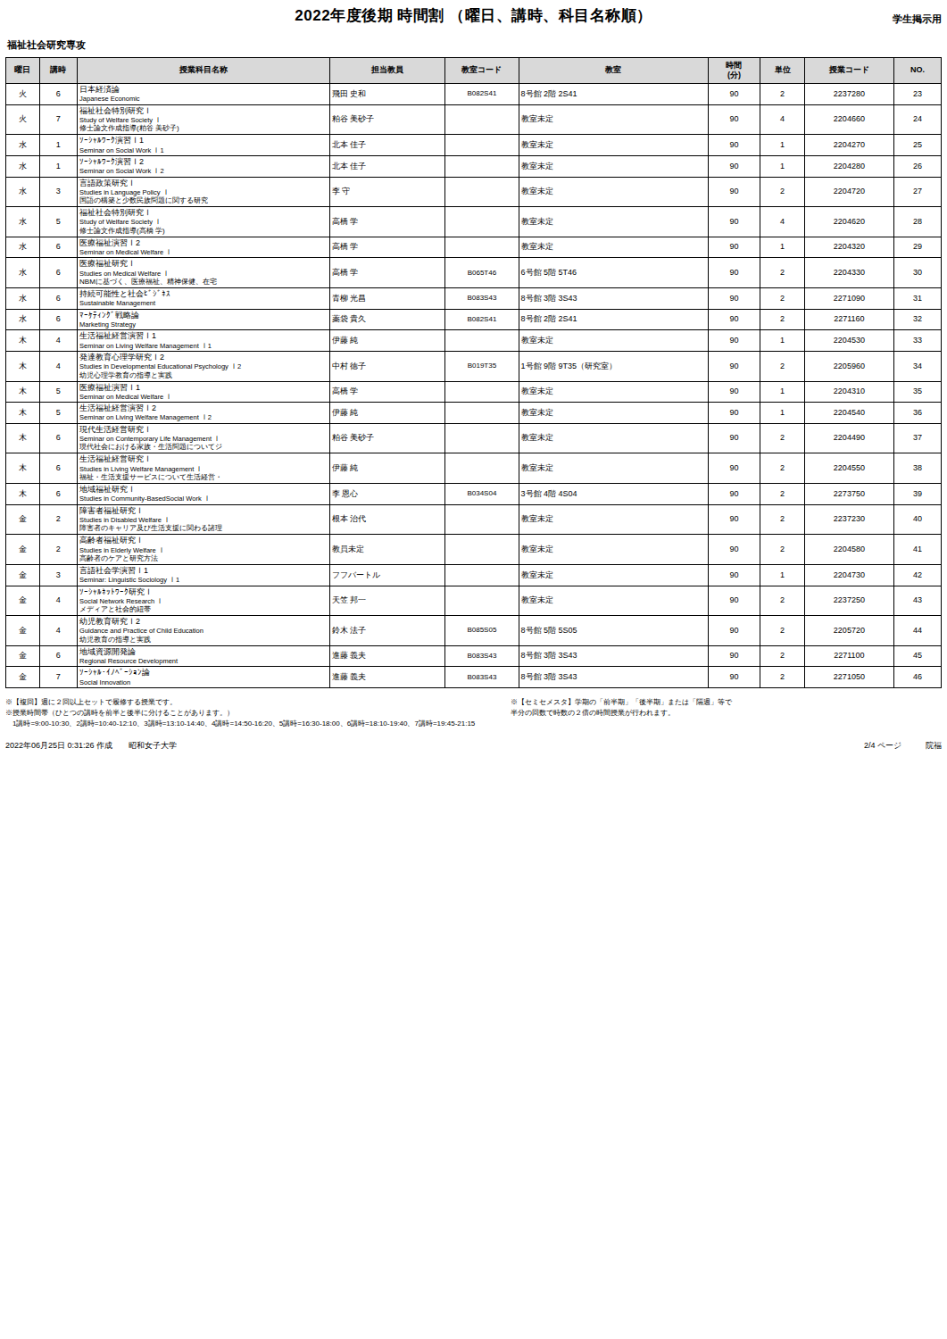2022年度後期 時間割 （曜日、講時、科目名称順）
学生掲示用
福祉社会研究専攻
| 曜日 | 講時 | 授業科目名称 | 担当教員 | 教室コード | 教室 | 時間 (分) | 単位 | 授業コード | NO. |
| --- | --- | --- | --- | --- | --- | --- | --- | --- | --- |
| 火 | 6 | 日本経済論 Japanese Economic | 飛田 史和 | B082S41 | 8号館 2階 2S41 | 90 | 2 | 2237280 | 23 |
| 火 | 7 | 福祉社会特別研究Ⅰ Study of Welfare Society Ⅰ 修士論文作成指導(粕谷 美砂子) | 粕谷 美砂子 | | 教室未定 | 90 | 4 | 2204660 | 24 |
| 水 | 1 | ｿｰｼｬﾙﾜｰｸ演習Ⅰ1 Seminar on Social Work Ⅰ1 | 北本 佳子 | | 教室未定 | 90 | 1 | 2204270 | 25 |
| 水 | 1 | ｿｰｼｬﾙﾜｰｸ演習Ⅰ2 Seminar on Social Work Ⅰ2 | 北本 佳子 | | 教室未定 | 90 | 1 | 2204280 | 26 |
| 水 | 3 | 言語政策研究Ⅰ Studies in Language Policy Ⅰ 国語の構築と少数民族問題に関する研究 | 李 守 | | 教室未定 | 90 | 2 | 2204720 | 27 |
| 水 | 5 | 福祉社会特別研究Ⅰ Study of Welfare Society Ⅰ 修士論文作成指導(高橋 学) | 高橋 学 | | 教室未定 | 90 | 4 | 2204620 | 28 |
| 水 | 6 | 医療福祉演習Ⅰ2 Seminar on Medical Welfare Ⅰ | 高橋 学 | | 教室未定 | 90 | 1 | 2204320 | 29 |
| 水 | 6 | 医療福祉研究Ⅰ Studies on Medical Welfare Ⅰ NBMに基づく、医療福祉、精神保健、在宅 | 高橋 学 | B065T46 | 6号館 5階 5T46 | 90 | 2 | 2204330 | 30 |
| 水 | 6 | 持続可能性と社会ﾋﾞｼﾞﾈｽ Sustainable Management | 青柳 光昌 | B083S43 | 8号館 3階 3S43 | 90 | 2 | 2271090 | 31 |
| 水 | 6 | ﾏｰｹﾃｨﾝｸﾞ戦略論 Marketing Strategy | 薬袋 貴久 | B082S41 | 8号館 2階 2S41 | 90 | 2 | 2271160 | 32 |
| 木 | 4 | 生活福祉経営演習Ⅰ1 Seminar on Living Welfare Management Ⅰ1 | 伊藤 純 | | 教室未定 | 90 | 1 | 2204530 | 33 |
| 木 | 4 | 発達教育心理学研究Ⅰ2 Studies in Developmental Educational Psychology Ⅰ2 幼児心理学教育の指導と実践 | 中村 徳子 | B019T35 | 1号館 9階 9T35（研究室） | 90 | 2 | 2205960 | 34 |
| 木 | 5 | 医療福祉演習Ⅰ1 Seminar on Medical Welfare Ⅰ | 高橋 学 | | 教室未定 | 90 | 1 | 2204310 | 35 |
| 木 | 5 | 生活福祉経営演習Ⅰ2 Seminar on Living Welfare Management Ⅰ2 | 伊藤 純 | | 教室未定 | 90 | 1 | 2204540 | 36 |
| 木 | 6 | 現代生活経営研究Ⅰ Seminar on Contemporary Life Management Ⅰ 現代社会における家族・生活問題についてジ | 粕谷 美砂子 | | 教室未定 | 90 | 2 | 2204490 | 37 |
| 木 | 6 | 生活福祉経営研究Ⅰ Studies in Living Welfare Management Ⅰ 福祉・生活支援サービスについて生活経営・ | 伊藤 純 | | 教室未定 | 90 | 2 | 2204550 | 38 |
| 木 | 6 | 地域福祉研究Ⅰ Studies in Community-BasedSocial Work Ⅰ | 李 恩心 | B034S04 | 3号館 4階 4S04 | 90 | 2 | 2273750 | 39 |
| 金 | 2 | 障害者福祉研究Ⅰ Studies in Disabled Welfare Ⅰ 障害者のキャリア及び生活支援に関わる諸理 | 根本 治代 | | 教室未定 | 90 | 2 | 2237230 | 40 |
| 金 | 2 | 高齢者福祉研究Ⅰ Studies in Elderly Welfare Ⅰ 高齢者のケアと研究方法 | 教員未定 | | 教室未定 | 90 | 2 | 2204580 | 41 |
| 金 | 3 | 言語社会学演習Ⅰ1 Seminar: Linguistic Sociology Ⅰ1 | フフバートル | | 教室未定 | 90 | 1 | 2204730 | 42 |
| 金 | 4 | ｿｰｼｬﾙﾈｯﾄﾜｰｸ研究Ⅰ Social Network Research Ⅰ メディアと社会的紐帯 | 天笠 邦一 | | 教室未定 | 90 | 2 | 2237250 | 43 |
| 金 | 4 | 幼児教育研究Ⅰ2 Guidance and Practice of Child Education 幼児教育の指導と実践 | 鈴木 法子 | B085S05 | 8号館 5階 5S05 | 90 | 2 | 2205720 | 44 |
| 金 | 6 | 地域資源開発論 Regional Resource Development | 進藤 義夫 | B083S43 | 8号館 3階 3S43 | 90 | 2 | 2271100 | 45 |
| 金 | 7 | ｿｰｼｬﾙ･ｲﾉﾍﾞｰｼｮﾝ論 Social Innovation | 進藤 義夫 | B083S43 | 8号館 3階 3S43 | 90 | 2 | 2271050 | 46 |
※【複回】週に２回以上セットで履修する授業です。
※【セミセメスタ】学期の「前半期」「後半期」または「隔週」等で
※授業時間帯（ひとつの講時を前半と後半に分けることがあります。）
半分の回数で時数の２倍の時間授業が行われます。
1講時=9:00-10:30、2講時=10:40-12:10、3講時=13:10-14:40、4講時=14:50-16:20、5講時=16:30-18:00、6講時=18:10-19:40、7講時=19:45-21:15
2022年06月25日 0:31:26 作成　　昭和女子大学
2/4 ページ　　　院福